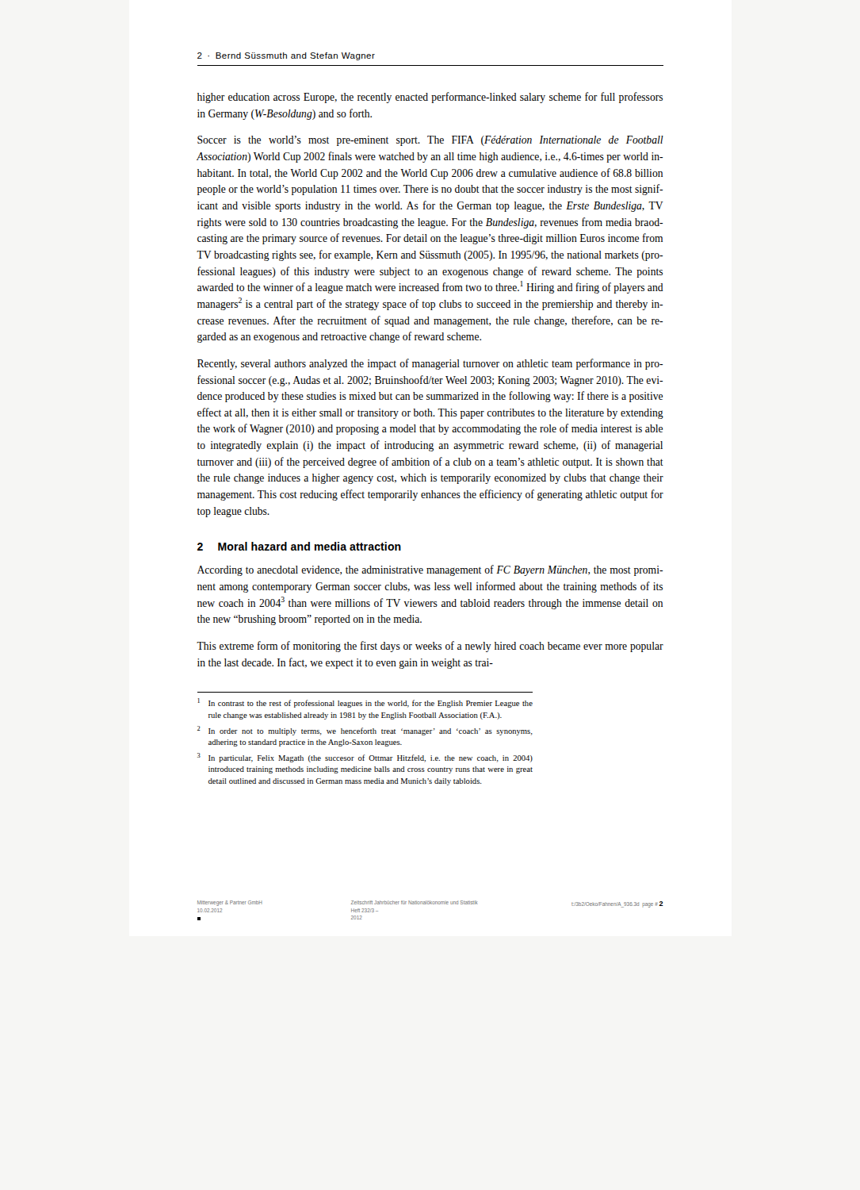2·Bernd Süssmuth and Stefan Wagner
higher education across Europe, the recently enacted performance-linked salary scheme for full professors in Germany (W-Besoldung) and so forth.
Soccer is the world’s most pre-eminent sport. The FIFA (Fédération Internationale de Football Association) World Cup 2002 finals were watched by an all time high audience, i.e., 4.6-times per world inhabitant. In total, the World Cup 2002 and the World Cup 2006 drew a cumulative audience of 68.8 billion people or the world’s population 11 times over. There is no doubt that the soccer industry is the most significant and visible sports industry in the world. As for the German top league, the Erste Bundesliga, TV rights were sold to 130 countries broadcasting the league. For the Bundesliga, revenues from media braodcasting are the primary source of revenues. For detail on the league’s three-digit million Euros income from TV broadcasting rights see, for example, Kern and Süssmuth (2005). In 1995/96, the national markets (professional leagues) of this industry were subject to an exogenous change of reward scheme. The points awarded to the winner of a league match were increased from two to three.1 Hiring and firing of players and managers2 is a central part of the strategy space of top clubs to succeed in the premiership and thereby increase revenues. After the recruitment of squad and management, the rule change, therefore, can be regarded as an exogenous and retroactive change of reward scheme.
Recently, several authors analyzed the impact of managerial turnover on athletic team performance in professional soccer (e.g., Audas et al. 2002; Bruinshoofd/ter Weel 2003; Koning 2003; Wagner 2010). The evidence produced by these studies is mixed but can be summarized in the following way: If there is a positive effect at all, then it is either small or transitory or both. This paper contributes to the literature by extending the work of Wagner (2010) and proposing a model that by accommodating the role of media interest is able to integratedly explain (i) the impact of introducing an asymmetric reward scheme, (ii) of managerial turnover and (iii) of the perceived degree of ambition of a club on a team’s athletic output. It is shown that the rule change induces a higher agency cost, which is temporarily economized by clubs that change their management. This cost reducing effect temporarily enhances the efficiency of generating athletic output for top league clubs.
2 Moral hazard and media attraction
According to anecdotal evidence, the administrative management of FC Bayern München, the most prominent among contemporary German soccer clubs, was less well informed about the training methods of its new coach in 20043 than were millions of TV viewers and tabloid readers through the immense detail on the new “brushing broom” reported on in the media.
This extreme form of monitoring the first days or weeks of a newly hired coach became ever more popular in the last decade. In fact, we expect it to even gain in weight as trai-
In contrast to the rest of professional leagues in the world, for the English Premier League the rule change was established already in 1981 by the English Football Association (F.A.).
In order not to multiply terms, we henceforth treat ‘manager’ and ‘coach’ as synonyms, adhering to standard practice in the Anglo-Saxon leagues.
In particular, Felix Magath (the succesor of Ottmar Hitzfeld, i.e. the new coach, in 2004) introduced training methods including medicine balls and cross country runs that were in great detail outlined and discussed in German mass media and Munich’s daily tabloids.
Mitterweger & Partner GmbH
10.02.2012
Zeitschrift Jahrbücher für Nationalökonomie und Statistik
Heft 232/3 –
2012
t:/3b2/Oeko/Fahnen/A_936.3d page # 2